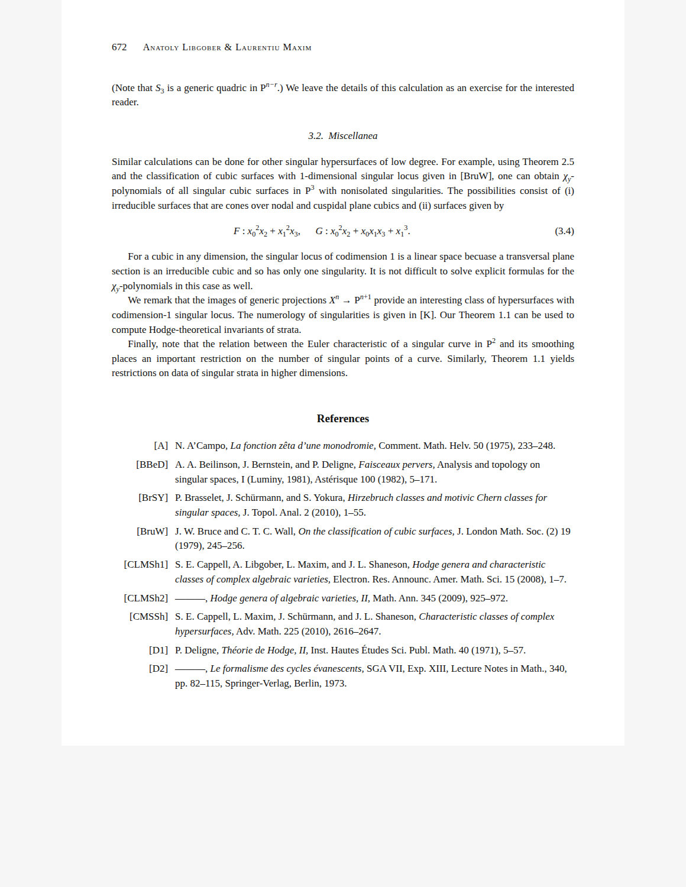672 Anatoly Libgober & Laurentiu Maxim
(Note that S3 is a generic quadric in Pn−r.) We leave the details of this calculation as an exercise for the interested reader.
3.2. Miscellanea
Similar calculations can be done for other singular hypersurfaces of low degree. For example, using Theorem 2.5 and the classification of cubic surfaces with 1-dimensional singular locus given in [BruW], one can obtain χy-polynomials of all singular cubic surfaces in P3 with nonisolated singularities. The possibilities consist of (i) irreducible surfaces that are cones over nodal and cuspidal plane cubics and (ii) surfaces given by
F : x02x2 + x12x3, G : x02x2 + x0x1x3 + x13. (3.4)
For a cubic in any dimension, the singular locus of codimension 1 is a linear space becuase a transversal plane section is an irreducible cubic and so has only one singularity. It is not difficult to solve explicit formulas for the χy-polynomials in this case as well.
We remark that the images of generic projections Xn → Pn+1 provide an interesting class of hypersurfaces with codimension-1 singular locus. The numerology of singularities is given in [K]. Our Theorem 1.1 can be used to compute Hodge-theoretical invariants of strata.
Finally, note that the relation between the Euler characteristic of a singular curve in P2 and its smoothing places an important restriction on the number of singular points of a curve. Similarly, Theorem 1.1 yields restrictions on data of singular strata in higher dimensions.
References
[A]
N. A’Campo, La fonction zêta d’une monodromie, Comment. Math. Helv. 50 (1975), 233–248.
[BBeD]
A. A. Beilinson, J. Bernstein, and P. Deligne, Faisceaux pervers, Analysis and topology on singular spaces, I (Luminy, 1981), Astérisque 100 (1982), 5–171.
[BrSY]
P. Brasselet, J. Schürmann, and S. Yokura, Hirzebruch classes and motivic Chern classes for singular spaces, J. Topol. Anal. 2 (2010), 1–55.
[BruW]
J. W. Bruce and C. T. C. Wall, On the classification of cubic surfaces, J. London Math. Soc. (2) 19 (1979), 245–256.
[CLMSh1]
S. E. Cappell, A. Libgober, L. Maxim, and J. L. Shaneson, Hodge genera and characteristic classes of complex algebraic varieties, Electron. Res. Announc. Amer. Math. Sci. 15 (2008), 1–7.
[CLMSh2]
———, Hodge genera of algebraic varieties, II, Math. Ann. 345 (2009), 925–972.
[CMSSh]
S. E. Cappell, L. Maxim, J. Schürmann, and J. L. Shaneson, Characteristic classes of complex hypersurfaces, Adv. Math. 225 (2010), 2616–2647.
[D1]
P. Deligne, Théorie de Hodge, II, Inst. Hautes Études Sci. Publ. Math. 40 (1971), 5–57.
[D2]
———, Le formalisme des cycles évanescents, SGA VII, Exp. XIII, Lecture Notes in Math., 340, pp. 82–115, Springer-Verlag, Berlin, 1973.